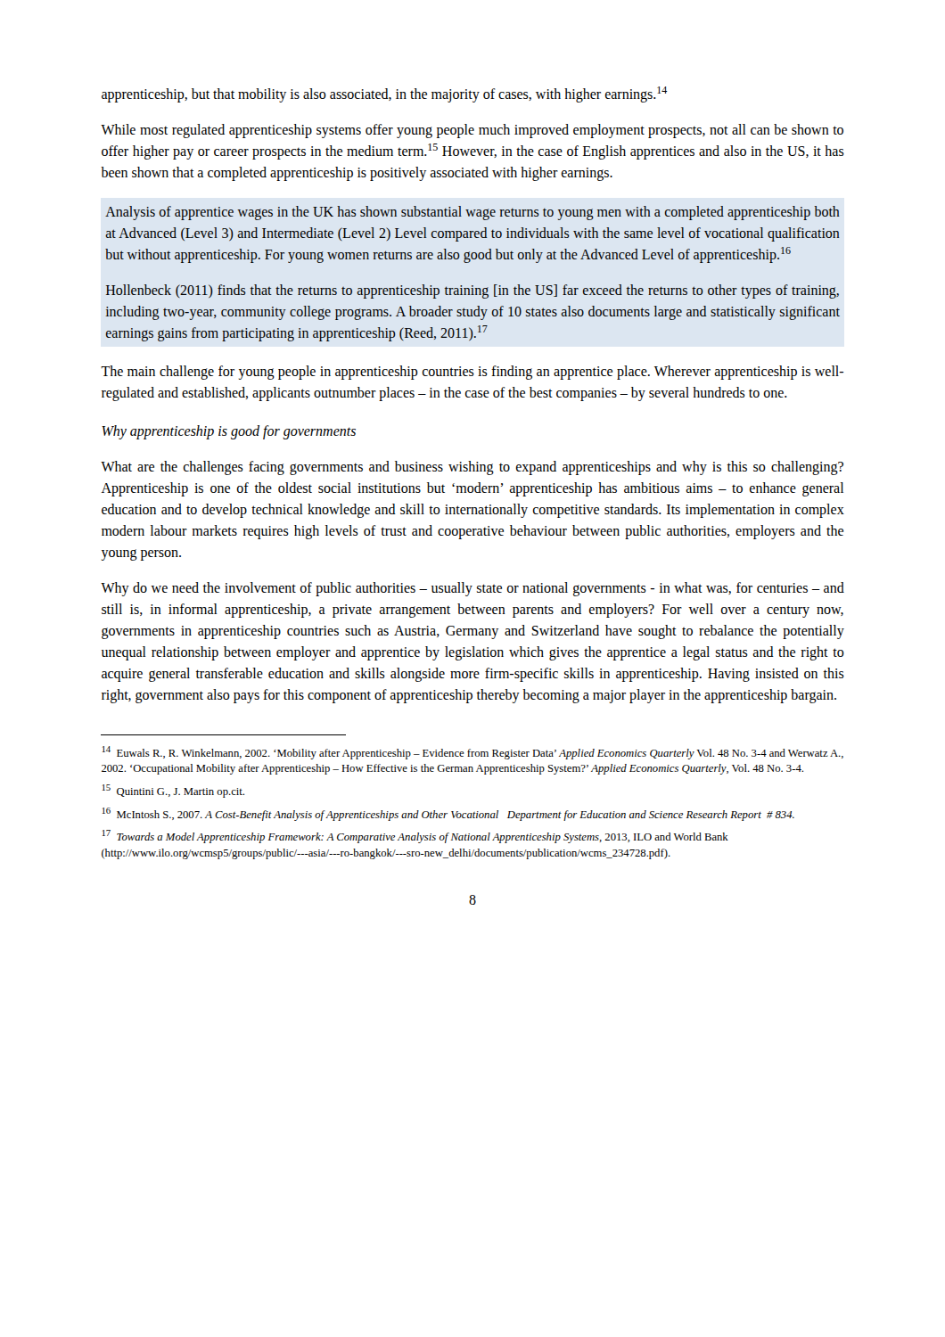apprenticeship, but that mobility is also associated, in the majority of cases, with higher earnings.14
While most regulated apprenticeship systems offer young people much improved employment prospects, not all can be shown to offer higher pay or career prospects in the medium term.15 However, in the case of English apprentices and also in the US, it has been shown that a completed apprenticeship is positively associated with higher earnings.
Analysis of apprentice wages in the UK has shown substantial wage returns to young men with a completed apprenticeship both at Advanced (Level 3) and Intermediate (Level 2) Level compared to individuals with the same level of vocational qualification but without apprenticeship. For young women returns are also good but only at the Advanced Level of apprenticeship.16
Hollenbeck (2011) finds that the returns to apprenticeship training [in the US] far exceed the returns to other types of training, including two-year, community college programs. A broader study of 10 states also documents large and statistically significant earnings gains from participating in apprenticeship (Reed, 2011).17
The main challenge for young people in apprenticeship countries is finding an apprentice place. Wherever apprenticeship is well-regulated and established, applicants outnumber places – in the case of the best companies – by several hundreds to one.
Why apprenticeship is good for governments
What are the challenges facing governments and business wishing to expand apprenticeships and why is this so challenging? Apprenticeship is one of the oldest social institutions but ‘modern’ apprenticeship has ambitious aims – to enhance general education and to develop technical knowledge and skill to internationally competitive standards. Its implementation in complex modern labour markets requires high levels of trust and cooperative behaviour between public authorities, employers and the young person.
Why do we need the involvement of public authorities – usually state or national governments - in what was, for centuries – and still is, in informal apprenticeship, a private arrangement between parents and employers? For well over a century now, governments in apprenticeship countries such as Austria, Germany and Switzerland have sought to rebalance the potentially unequal relationship between employer and apprentice by legislation which gives the apprentice a legal status and the right to acquire general transferable education and skills alongside more firm-specific skills in apprenticeship. Having insisted on this right, government also pays for this component of apprenticeship thereby becoming a major player in the apprenticeship bargain.
14 Euwals R., R. Winkelmann, 2002. ‘Mobility after Apprenticeship – Evidence from Register Data’ Applied Economics Quarterly Vol. 48 No. 3-4 and Werwatz A., 2002. ‘Occupational Mobility after Apprenticeship – How Effective is the German Apprenticeship System?’ Applied Economics Quarterly, Vol. 48 No. 3-4.
15 Quintini G., J. Martin op.cit.
16 McIntosh S., 2007. A Cost-Benefit Analysis of Apprenticeships and Other Vocational Department for Education and Science Research Report # 834.
17 Towards a Model Apprenticeship Framework: A Comparative Analysis of National Apprenticeship Systems, 2013, ILO and World Bank (http://www.ilo.org/wcmsp5/groups/public/---asia/---ro-bangkok/---sro-new_delhi/documents/publication/wcms_234728.pdf).
8